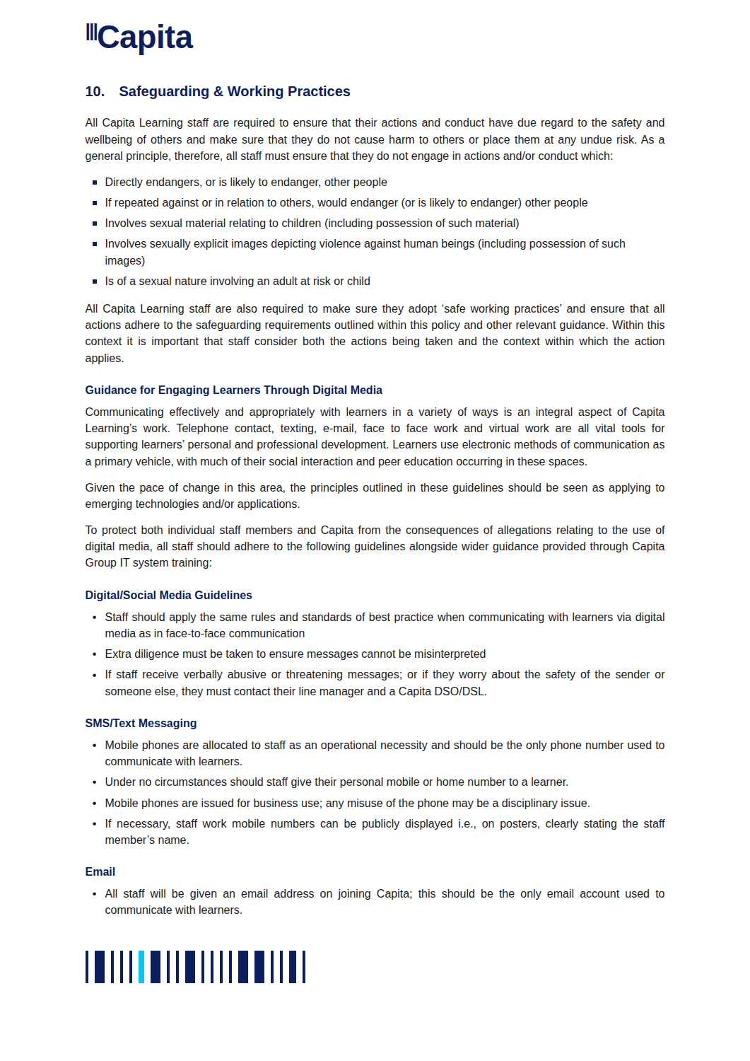|||Capita
10. Safeguarding & Working Practices
All Capita Learning staff are required to ensure that their actions and conduct have due regard to the safety and wellbeing of others and make sure that they do not cause harm to others or place them at any undue risk. As a general principle, therefore, all staff must ensure that they do not engage in actions and/or conduct which:
Directly endangers, or is likely to endanger, other people
If repeated against or in relation to others, would endanger (or is likely to endanger) other people
Involves sexual material relating to children (including possession of such material)
Involves sexually explicit images depicting violence against human beings (including possession of such images)
Is of a sexual nature involving an adult at risk or child
All Capita Learning staff are also required to make sure they adopt ‘safe working practices’ and ensure that all actions adhere to the safeguarding requirements outlined within this policy and other relevant guidance. Within this context it is important that staff consider both the actions being taken and the context within which the action applies.
Guidance for Engaging Learners Through Digital Media
Communicating effectively and appropriately with learners in a variety of ways is an integral aspect of Capita Learning’s work. Telephone contact, texting, e-mail, face to face work and virtual work are all vital tools for supporting learners’ personal and professional development. Learners use electronic methods of communication as a primary vehicle, with much of their social interaction and peer education occurring in these spaces.
Given the pace of change in this area, the principles outlined in these guidelines should be seen as applying to emerging technologies and/or applications.
To protect both individual staff members and Capita from the consequences of allegations relating to the use of digital media, all staff should adhere to the following guidelines alongside wider guidance provided through Capita Group IT system training:
Digital/Social Media Guidelines
Staff should apply the same rules and standards of best practice when communicating with learners via digital media as in face-to-face communication
Extra diligence must be taken to ensure messages cannot be misinterpreted
If staff receive verbally abusive or threatening messages; or if they worry about the safety of the sender or someone else, they must contact their line manager and a Capita DSO/DSL.
SMS/Text Messaging
Mobile phones are allocated to staff as an operational necessity and should be the only phone number used to communicate with learners.
Under no circumstances should staff give their personal mobile or home number to a learner.
Mobile phones are issued for business use; any misuse of the phone may be a disciplinary issue.
If necessary, staff work mobile numbers can be publicly displayed i.e., on posters, clearly stating the staff member’s name.
Email
All staff will be given an email address on joining Capita; this should be the only email account used to communicate with learners.